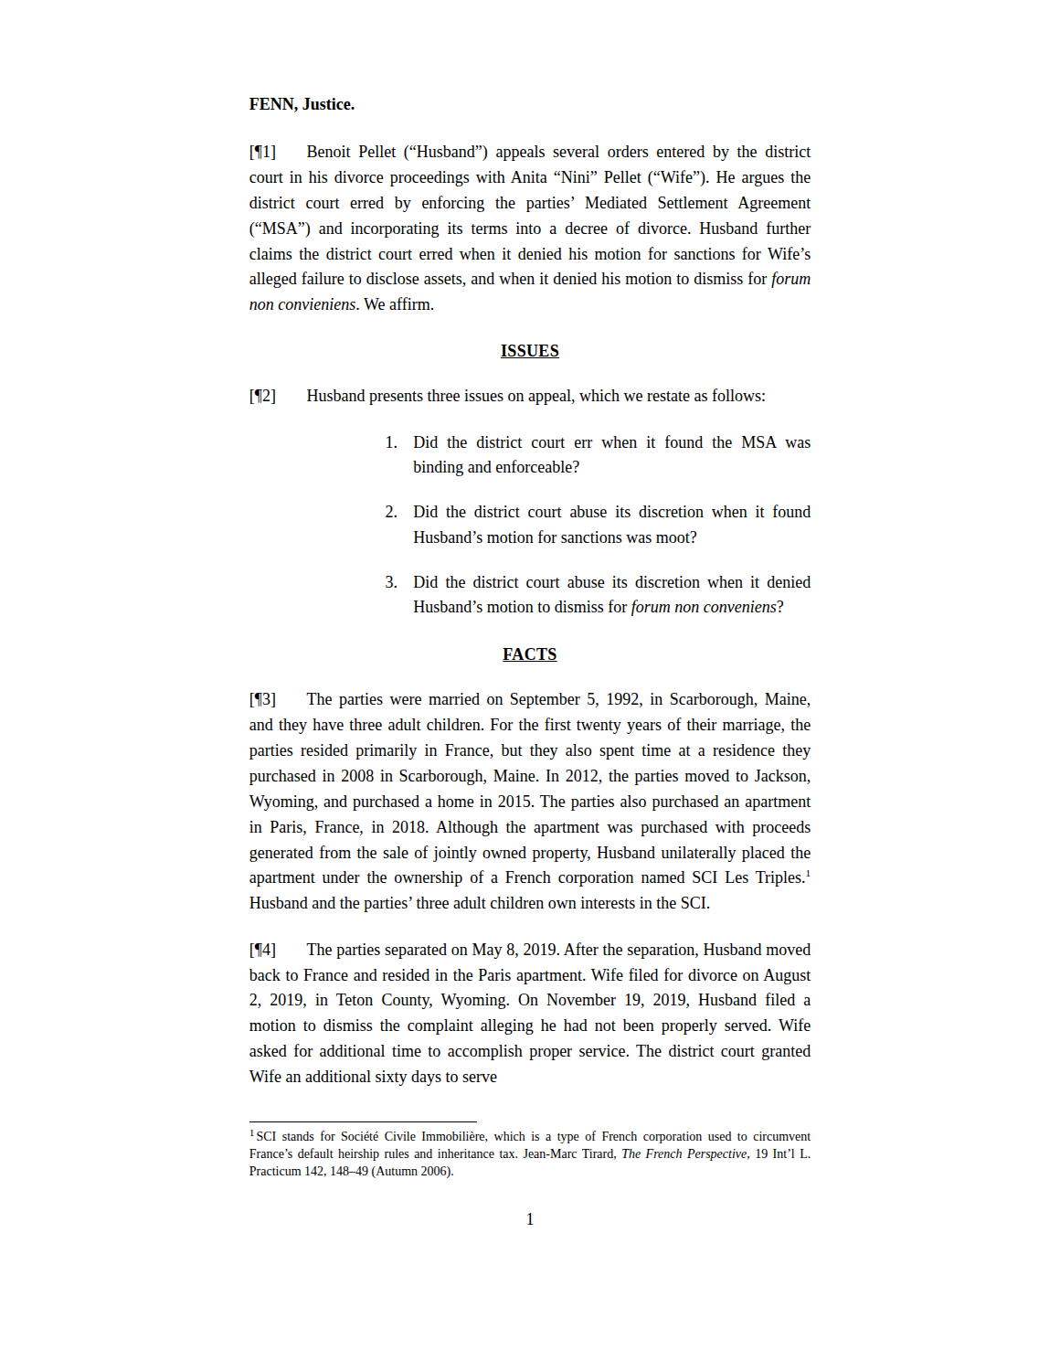FENN, Justice.
[¶1] Benoit Pellet (“Husband”) appeals several orders entered by the district court in his divorce proceedings with Anita “Nini” Pellet (“Wife”). He argues the district court erred by enforcing the parties’ Mediated Settlement Agreement (“MSA”) and incorporating its terms into a decree of divorce. Husband further claims the district court erred when it denied his motion for sanctions for Wife’s alleged failure to disclose assets, and when it denied his motion to dismiss for forum non convieniens. We affirm.
ISSUES
[¶2] Husband presents three issues on appeal, which we restate as follows:
Did the district court err when it found the MSA was binding and enforceable?
Did the district court abuse its discretion when it found Husband’s motion for sanctions was moot?
Did the district court abuse its discretion when it denied Husband’s motion to dismiss for forum non conveniens?
FACTS
[¶3] The parties were married on September 5, 1992, in Scarborough, Maine, and they have three adult children. For the first twenty years of their marriage, the parties resided primarily in France, but they also spent time at a residence they purchased in 2008 in Scarborough, Maine. In 2012, the parties moved to Jackson, Wyoming, and purchased a home in 2015. The parties also purchased an apartment in Paris, France, in 2018. Although the apartment was purchased with proceeds generated from the sale of jointly owned property, Husband unilaterally placed the apartment under the ownership of a French corporation named SCI Les Triples.1 Husband and the parties’ three adult children own interests in the SCI.
[¶4] The parties separated on May 8, 2019. After the separation, Husband moved back to France and resided in the Paris apartment. Wife filed for divorce on August 2, 2019, in Teton County, Wyoming. On November 19, 2019, Husband filed a motion to dismiss the complaint alleging he had not been properly served. Wife asked for additional time to accomplish proper service. The district court granted Wife an additional sixty days to serve
1SCI stands for Société Civile Immobilière, which is a type of French corporation used to circumvent France’s default heirship rules and inheritance tax. Jean-Marc Tirard, The French Perspective, 19 Int’l L. Practicum 142, 148–49 (Autumn 2006).
1